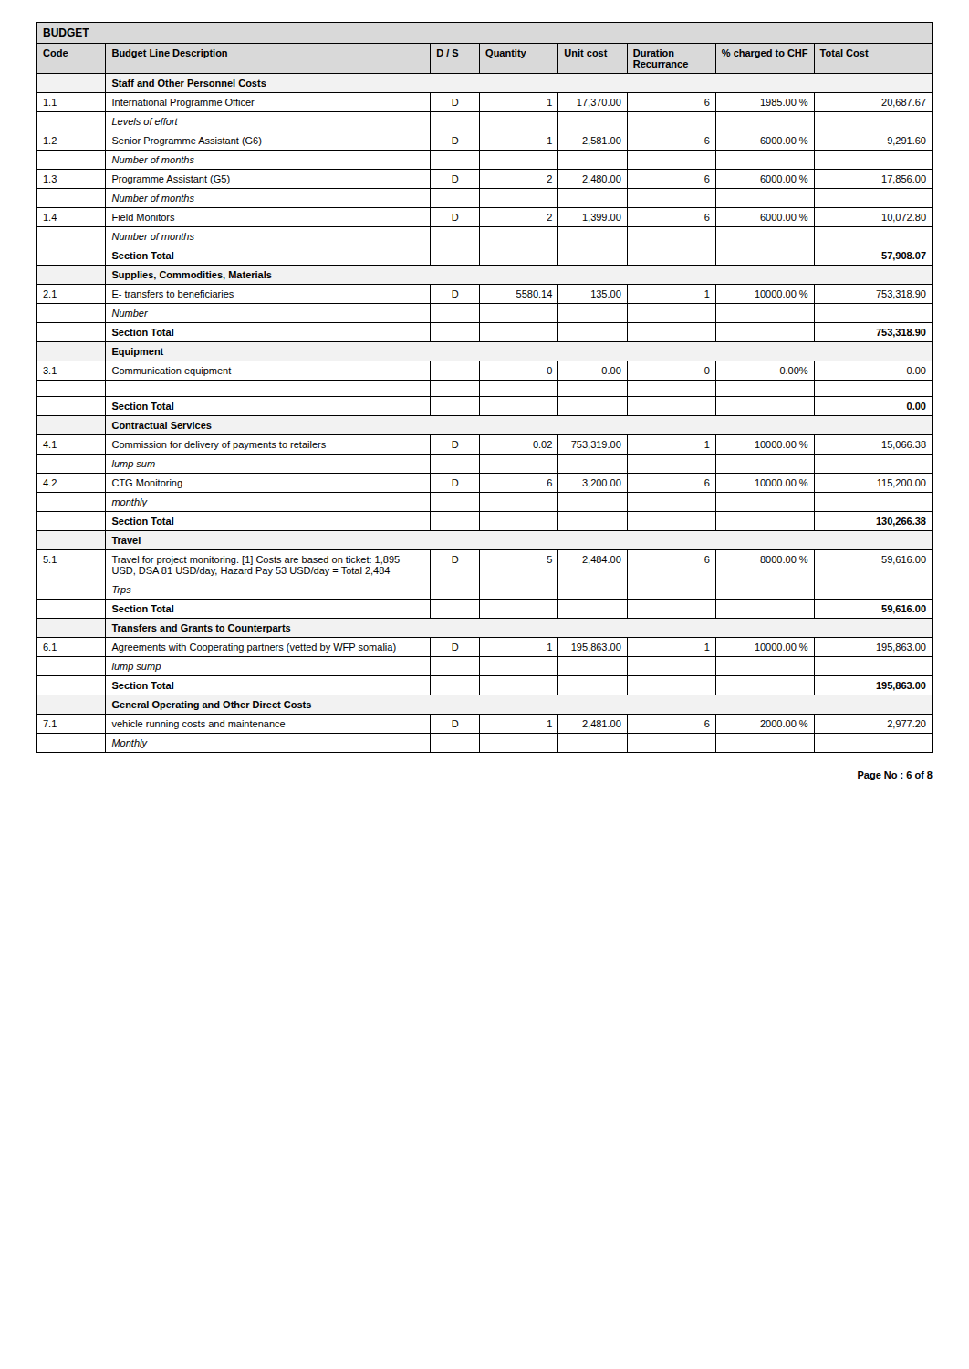BUDGET
| Code | Budget Line Description | D / S | Quantity | Unit cost | Duration Recurrance | % charged to CHF | Total Cost |
| --- | --- | --- | --- | --- | --- | --- | --- |
| | Staff and Other Personnel Costs |
| 1.1 | International Programme Officer | D | 1 | 17,370.00 | 6 | 1985.00 % | 20,687.67 |
| | Levels of effort | | | | | | |
| 1.2 | Senior Programme Assistant (G6) | D | 1 | 2,581.00 | 6 | 6000.00 % | 9,291.60 |
| | Number of months | | | | | | |
| 1.3 | Programme Assistant (G5) | D | 2 | 2,480.00 | 6 | 6000.00 % | 17,856.00 |
| | Number of months | | | | | | |
| 1.4 | Field Monitors | D | 2 | 1,399.00 | 6 | 6000.00 % | 10,072.80 |
| | Number of months | | | | | | |
| | Section Total | | | | | | 57,908.07 |
| | Supplies, Commodities, Materials |
| 2.1 | E- transfers to beneficiaries | D | 5580.14 | 135.00 | 1 | 10000.00 % | 753,318.90 |
| | Number | | | | | | |
| | Section Total | | | | | | 753,318.90 |
| | Equipment |
| 3.1 | Communication equipment | | 0 | 0.00 | 0 | 0.00% | 0.00 |
| | Section Total | | | | | | 0.00 |
| | Contractual Services |
| 4.1 | Commission for delivery of payments to retailers | D | 0.02 | 753,319.00 | 1 | 10000.00 % | 15,066.38 |
| | lump sum | | | | | | |
| 4.2 | CTG Monitoring | D | 6 | 3,200.00 | 6 | 10000.00 % | 115,200.00 |
| | monthly | | | | | | |
| | Section Total | | | | | | 130,266.38 |
| | Travel |
| 5.1 | Travel for project monitoring. [1] Costs are based on ticket: 1,895 USD, DSA 81 USD/day, Hazard Pay 53 USD/day = Total 2,484 | D | 5 | 2,484.00 | 6 | 8000.00 % | 59,616.00 |
| | Trps | | | | | | |
| | Section Total | | | | | | 59,616.00 |
| | Transfers and Grants to Counterparts |
| 6.1 | Agreements with Cooperating partners (vetted by WFP somalia) | D | 1 | 195,863.00 | 1 | 10000.00 % | 195,863.00 |
| | lump sump | | | | | | |
| | Section Total | | | | | | 195,863.00 |
| | General Operating and Other Direct Costs |
| 7.1 | vehicle running costs and maintenance | D | 1 | 2,481.00 | 6 | 2000.00 % | 2,977.20 |
| | Monthly | | | | | | |
Page No : 6 of 8